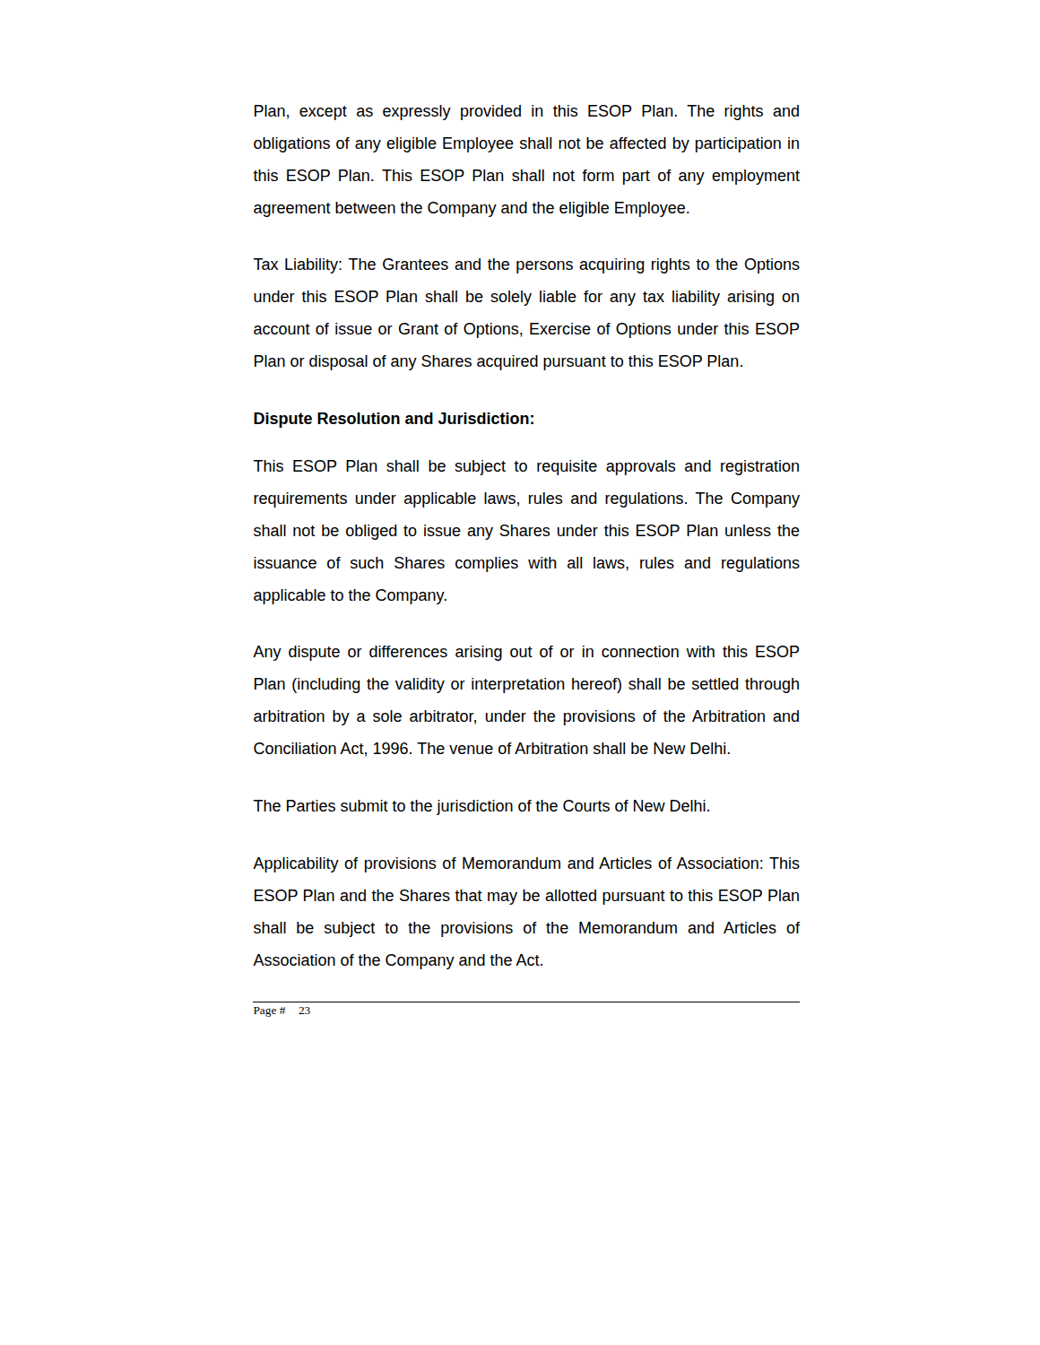Plan, except as expressly provided in this ESOP Plan. The rights and obligations of any eligible Employee shall not be affected by participation in this ESOP Plan. This ESOP Plan shall not form part of any employment agreement between the Company and the eligible Employee.
Tax Liability: The Grantees and the persons acquiring rights to the Options under this ESOP Plan shall be solely liable for any tax liability arising on account of issue or Grant of Options, Exercise of Options under this ESOP Plan or disposal of any Shares acquired pursuant to this ESOP Plan.
Dispute Resolution and Jurisdiction:
This ESOP Plan shall be subject to requisite approvals and registration requirements under applicable laws, rules and regulations. The Company shall not be obliged to issue any Shares under this ESOP Plan unless the issuance of such Shares complies with all laws, rules and regulations applicable to the Company.
Any dispute or differences arising out of or in connection with this ESOP Plan (including the validity or interpretation hereof) shall be settled through arbitration by a sole arbitrator, under the provisions of the Arbitration and Conciliation Act, 1996. The venue of Arbitration shall be New Delhi.
The Parties submit to the jurisdiction of the Courts of New Delhi.
Applicability of provisions of Memorandum and Articles of Association: This ESOP Plan and the Shares that may be allotted pursuant to this ESOP Plan shall be subject to the provisions of the Memorandum and Articles of Association of the Company and the Act.
Page #23